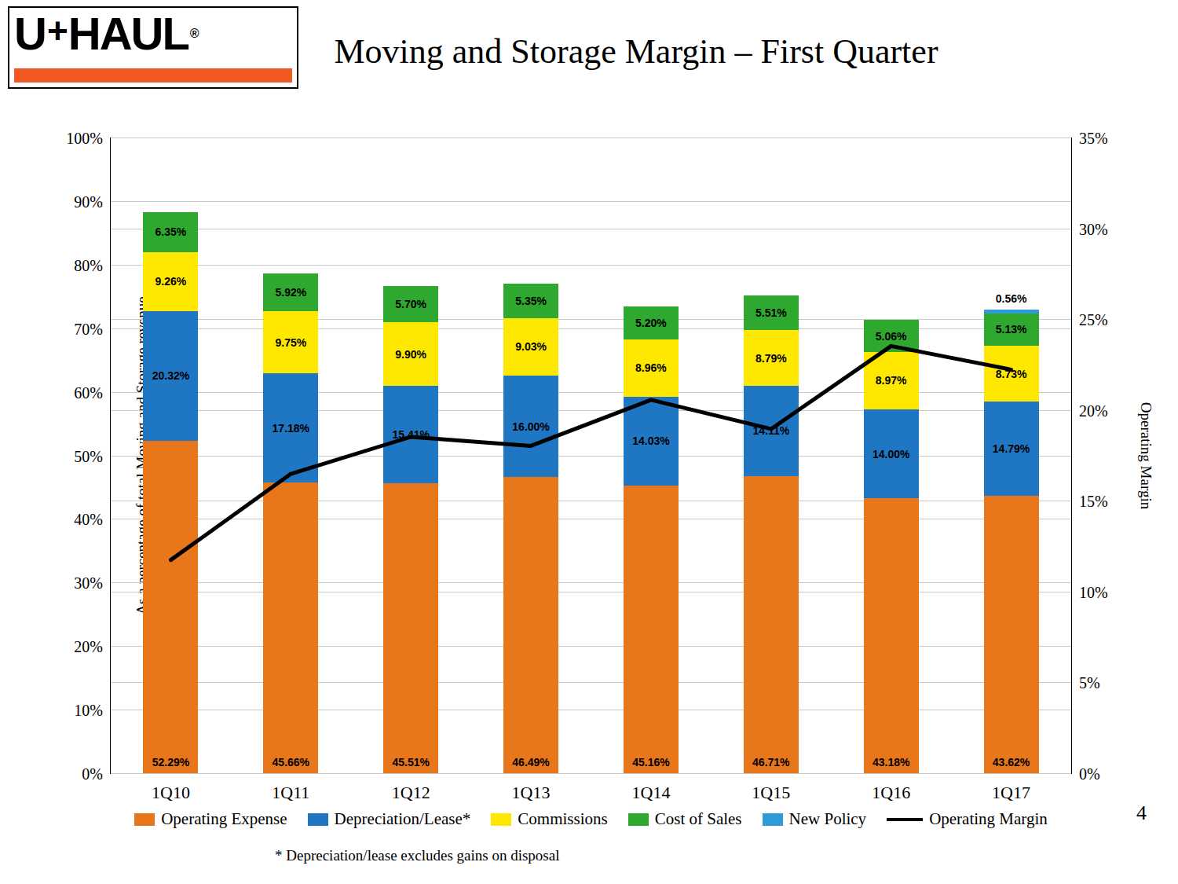U+HAUL®
Moving and Storage Margin – First Quarter
As a percentage of total Moving and Storage revenue
Operating Margin
100% 35%
90%
30%
80%
25%
70%
60%
20%
50%
15%
40%
30%
10%
20%
5%
10%
0% 0%
6.35%
9.26%
20.32%
52.29%
1Q10
5.92%
9.75%
17.18%
45.66%
1Q11
5.70%
9.90%
15.41%
45.51%
1Q12
5.35%
9.03%
16.00%
46.49%
1Q13
5.20%
8.96%
14.03%
45.16%
1Q14
5.51%
8.79%
14.11%
46.71%
1Q15
5.06%
8.97%
14.00%
43.18%
1Q16
0.56%
5.13%
8.73%
14.79%
43.62%
1Q17
Operating Expense
Depreciation/Lease*
Commissions
Cost of Sales
New Policy
Operating Margin
* Depreciation/lease excludes gains on disposal
4